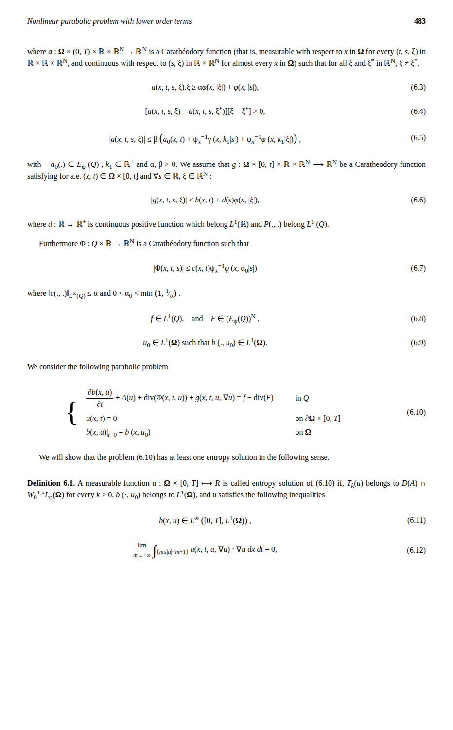Nonlinear parabolic problem with lower order terms 483
where a : Ω × (0, T) × ℝ × ℝN → ℝN is a Carathéodory function (that is, measurable with respect to x in Ω for every (t, s, ξ) in ℝ × ℝ × ℝN, and continuous with respect to (s, ξ) in ℝ × ℝN for almost every x in Ω) such that for all ξ and ξ* in ℝN, ξ ≠ ξ*,
a(x, t, s, ξ).ξ ≥ αφ(x, |ξ|) + φ(x, |s|), (6.3)
[a(x, t, s, ξ) − a(x, t, s, ξ*)][ξ − ξ*] > 0, (6.4)
|a(x, t, s, ξ)| ≤ β (a0(x, t) + ψx−1γ (x, k1|s|) + ψx−1φ (x, k1|ξ|)) , (6.5)
with a0(.) ∈ Eψ (Q) , k1 ∈ ℝ+ and α, β > 0. We assume that g : Ω × [0, t] × ℝ × ℝN ⟶ ℝN be a Caratheodory function satisfying for a.e. (x, t) ∈ Ω × [0, t] and ∀s ∈ ℝ, ξ ∈ ℝN :
|g(x, t, s, ξ)| ≤ h(x, t) + d(s)φ(x, |ξ|), (6.6)
where d : ℝ → ℝ+ is continuous positive function which belong L1(ℝ) and P(., .) belong L1 (Q).
Furthermore Φ : Q × ℝ → ℝN is a Carathéodory function such that
|Φ(x, t, s)| ≤ c(x, t)ψx−1φ (x, α0|s|) (6.7)
where ‖c(., .)‖L∞(Q) ≤ α and 0 < α0 < min (1, 1⁄α) .
f ∈ L1(Q), and F ∈ (Eψ(Q))N , (6.8)
u0 ∈ L1(Ω) such that b (., u0) ∈ L1(Ω). (6.9)
We consider the following parabolic problem
{
| ∂ b ( x , u ) ∂ t + A ( u ) + div (Φ( x , t , u )) + g ( x , t , u , ∇ u ) = f − div ( F ) | in Q |
| u ( x , t ) = 0 | on ∂ Ω × [0, T ] |
| b ( x , u )/ t =0 = b ( x , u 0 ) | on Ω |
(6.10)
We will show that the problem (6.10) has at least one entropy solution in the following sense.
Definition 6.1. A measurable function u : Ω × [0, T] ⟼ R is called entropy solution of (6.10) if, Tk(u) belongs to D(A) ∩ W01,xLφ(Ω) for every k > 0, b (·, u0) belongs to L1(Ω), and u satisfies the following inequalities
b(x, u) ∈ L∞ ([0, T], L1(Ω)) , (6.11)
lim m→+∞ ∫{m≤|u|<m+1} a(x, t, u, ∇u) · ∇u dx dt = 0, (6.12)